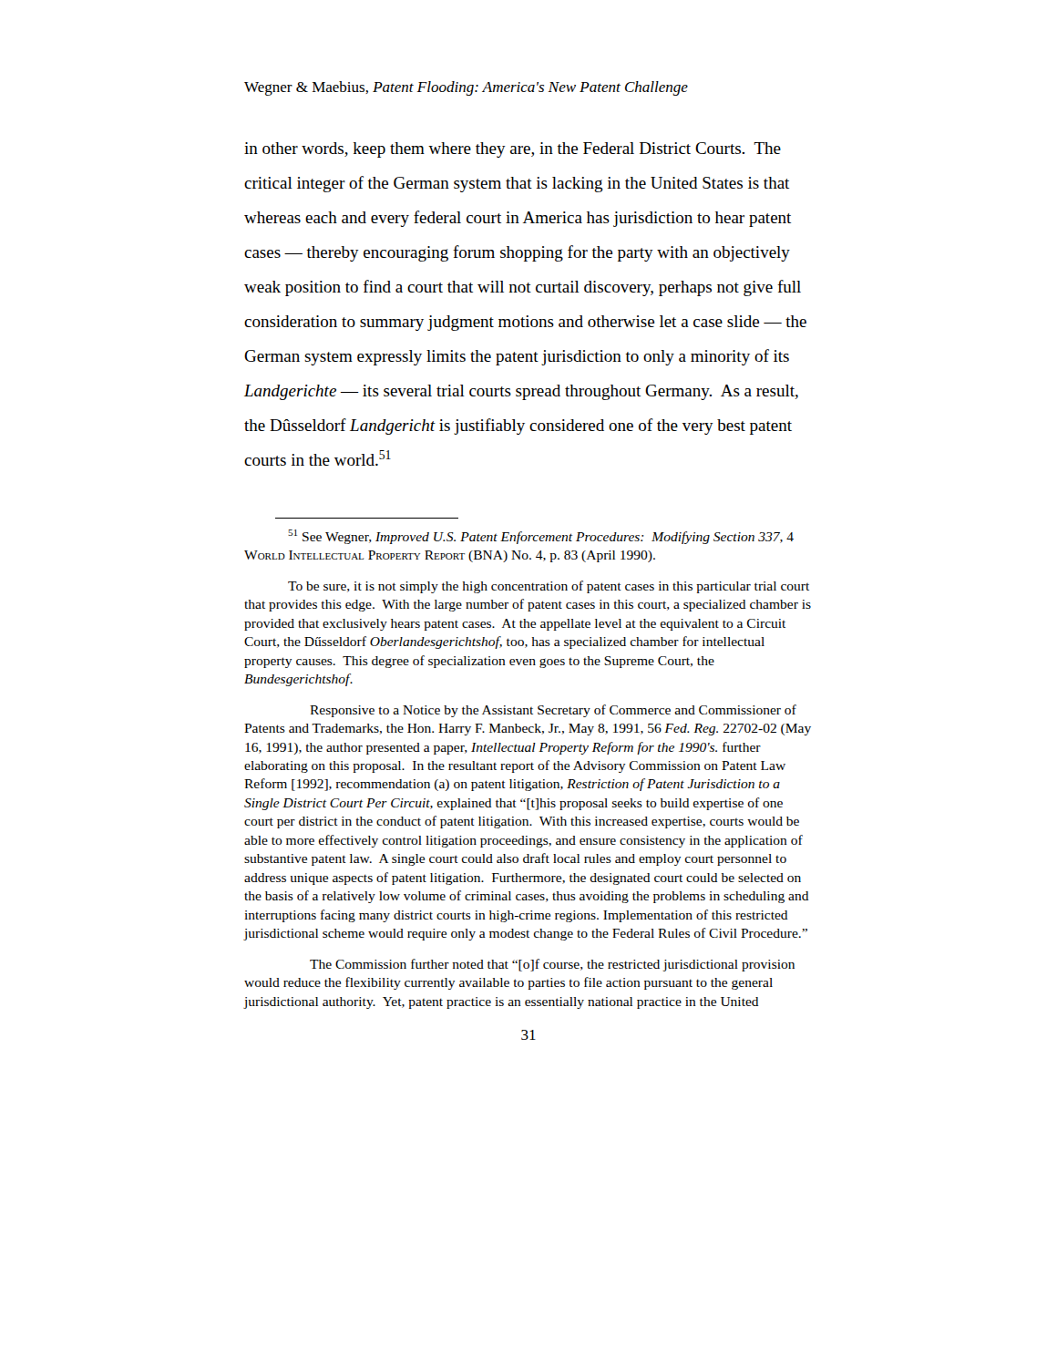Wegner & Maebius, Patent Flooding: America's New Patent Challenge
in other words, keep them where they are, in the Federal District Courts. The critical integer of the German system that is lacking in the United States is that whereas each and every federal court in America has jurisdiction to hear patent cases — thereby encouraging forum shopping for the party with an objectively weak position to find a court that will not curtail discovery, perhaps not give full consideration to summary judgment motions and otherwise let a case slide — the German system expressly limits the patent jurisdiction to only a minority of its Landgerichte — its several trial courts spread throughout Germany. As a result, the Dûsseldorf Landgericht is justifiably considered one of the very best patent courts in the world.51
51 See Wegner, Improved U.S. Patent Enforcement Procedures: Modifying Section 337, 4 World Intellectual Property Report (BNA) No. 4, p. 83 (April 1990).
To be sure, it is not simply the high concentration of patent cases in this particular trial court that provides this edge. With the large number of patent cases in this court, a specialized chamber is provided that exclusively hears patent cases. At the appellate level at the equivalent to a Circuit Court, the Dűsseldorf Oberlandesgerichtshof, too, has a specialized chamber for intellectual property causes. This degree of specialization even goes to the Supreme Court, the Bundesgerichtshof.
Responsive to a Notice by the Assistant Secretary of Commerce and Commissioner of Patents and Trademarks, the Hon. Harry F. Manbeck, Jr., May 8, 1991, 56 Fed. Reg. 22702-02 (May 16, 1991), the author presented a paper, Intellectual Property Reform for the 1990's. further elaborating on this proposal. In the resultant report of the Advisory Commission on Patent Law Reform [1992], recommendation (a) on patent litigation, Restriction of Patent Jurisdiction to a Single District Court Per Circuit, explained that “[t]his proposal seeks to build expertise of one court per district in the conduct of patent litigation. With this increased expertise, courts would be able to more effectively control litigation proceedings, and ensure consistency in the application of substantive patent law. A single court could also draft local rules and employ court personnel to address unique aspects of patent litigation. Furthermore, the designated court could be selected on the basis of a relatively low volume of criminal cases, thus avoiding the problems in scheduling and interruptions facing many district courts in high-crime regions. Implementation of this restricted jurisdictional scheme would require only a modest change to the Federal Rules of Civil Procedure.”
The Commission further noted that “[o]f course, the restricted jurisdictional provision would reduce the flexibility currently available to parties to file action pursuant to the general jurisdictional authority. Yet, patent practice is an essentially national practice in the United
31